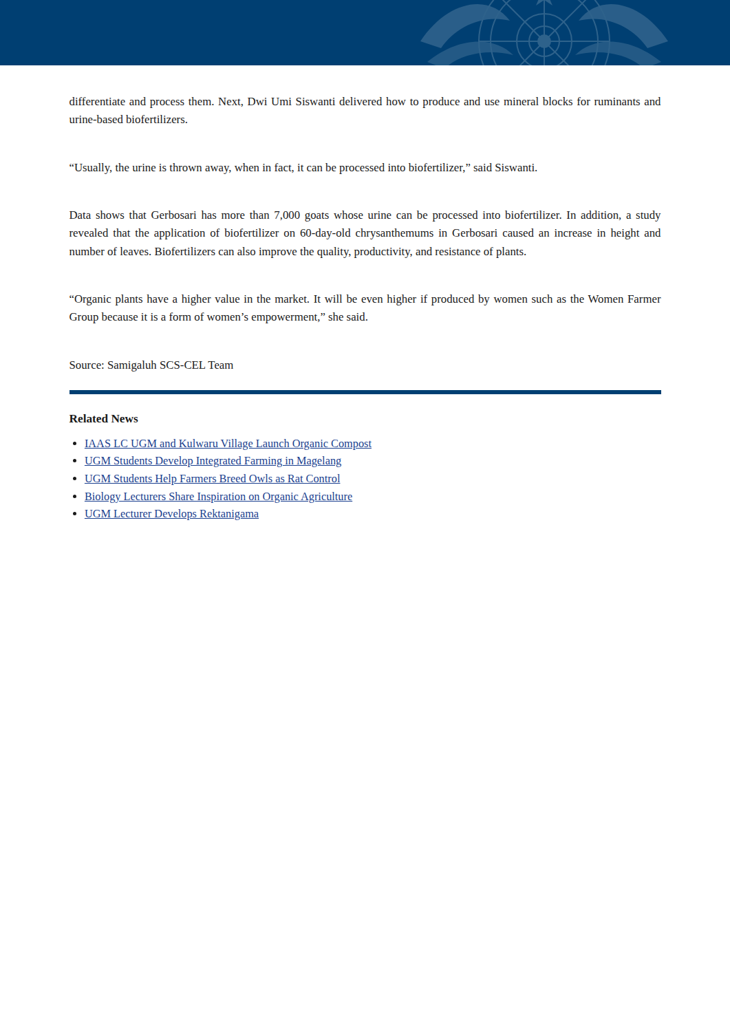differentiate and process them. Next, Dwi Umi Siswanti delivered how to produce and use mineral blocks for ruminants and urine-based biofertilizers.
“Usually, the urine is thrown away, when in fact, it can be processed into biofertilizer,” said Siswanti.
Data shows that Gerbosari has more than 7,000 goats whose urine can be processed into biofertilizer. In addition, a study revealed that the application of biofertilizer on 60-day-old chrysanthemums in Gerbosari caused an increase in height and number of leaves. Biofertilizers can also improve the quality, productivity, and resistance of plants.
“Organic plants have a higher value in the market. It will be even higher if produced by women such as the Women Farmer Group because it is a form of women’s empowerment,” she said.
Source: Samigaluh SCS-CEL Team
Related News
IAAS LC UGM and Kulwaru Village Launch Organic Compost
UGM Students Develop Integrated Farming in Magelang
UGM Students Help Farmers Breed Owls as Rat Control
Biology Lecturers Share Inspiration on Organic Agriculture
UGM Lecturer Develops Rektanigama